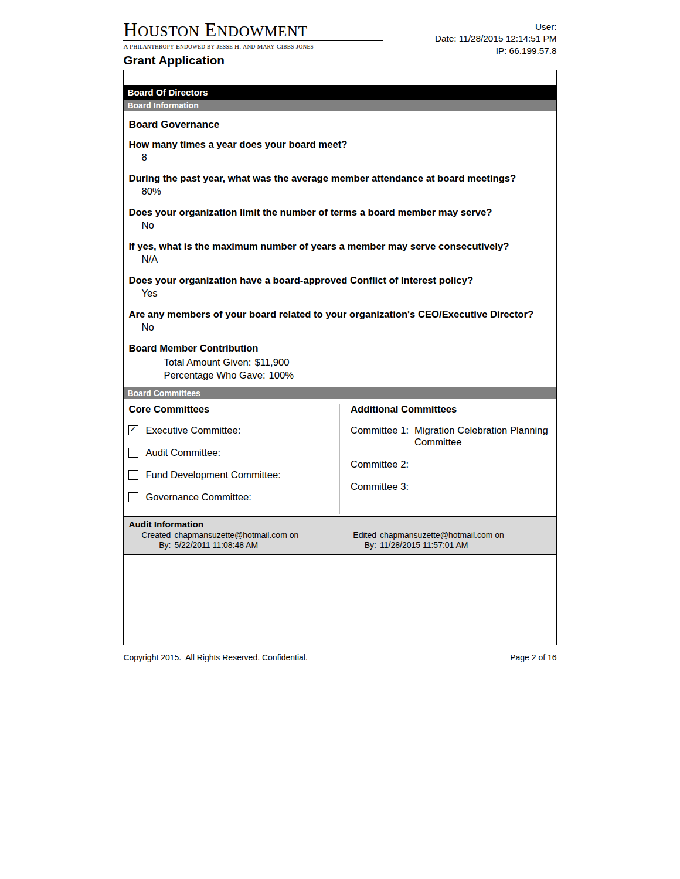HOUSTON ENDOWMENT
A PHILANTHROPY ENDOWED BY JESSE H. AND MARY GIBBS JONES
Grant Application
User:
Date: 11/28/2015 12:14:51 PM
IP: 66.199.57.8
Board Of Directors
Board Information
Board Governance
How many times a year does your board meet?
8
During the past year, what was the average member attendance at board meetings?
80%
Does your organization limit the number of terms a board member may serve?
No
If yes, what is the maximum number of years a member may serve consecutively?
N/A
Does your organization have a board-approved Conflict of Interest policy?
Yes
Are any members of your board related to your organization's CEO/Executive Director?
No
Board Member Contribution
Total Amount Given:$11,900
Percentage Who Gave: 100%
Board Committees
Core Committees
Executive Committee:
Audit Committee:
Fund Development Committee:
Governance Committee:
Additional Committees
Committee 1: Migration Celebration Planning
Committee
Committee 2:
Committee 3:
Audit Information
Created
By:
chapmansuzette@hotmail.com on
5/22/2011 11:08:48 AM
Edited By:
chapmansuzette@hotmail.com on
11/28/2015 11:57:01 AM
Copyright 2015. All Rights Reserved. Confidential.
Page 2 of 16